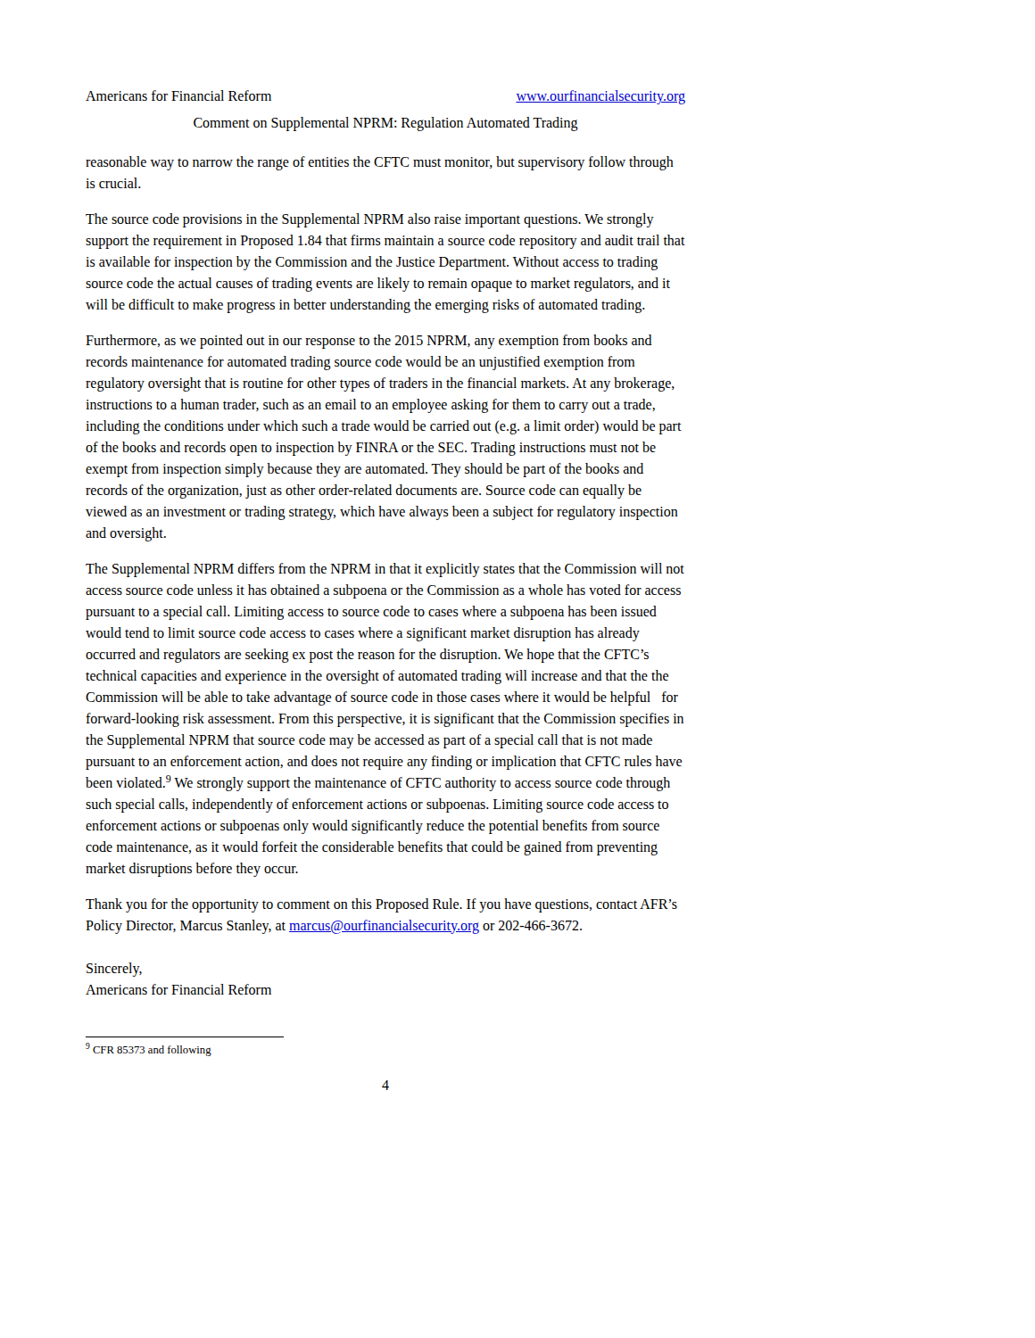Americans for Financial Reform www.ourfinancialsecurity.org
Comment on Supplemental NPRM: Regulation Automated Trading
reasonable way to narrow the range of entities the CFTC must monitor, but supervisory follow through is crucial.
The source code provisions in the Supplemental NPRM also raise important questions. We strongly support the requirement in Proposed 1.84 that firms maintain a source code repository and audit trail that is available for inspection by the Commission and the Justice Department. Without access to trading source code the actual causes of trading events are likely to remain opaque to market regulators, and it will be difficult to make progress in better understanding the emerging risks of automated trading.
Furthermore, as we pointed out in our response to the 2015 NPRM, any exemption from books and records maintenance for automated trading source code would be an unjustified exemption from regulatory oversight that is routine for other types of traders in the financial markets. At any brokerage, instructions to a human trader, such as an email to an employee asking for them to carry out a trade, including the conditions under which such a trade would be carried out (e.g. a limit order) would be part of the books and records open to inspection by FINRA or the SEC. Trading instructions must not be exempt from inspection simply because they are automated. They should be part of the books and records of the organization, just as other order-related documents are. Source code can equally be viewed as an investment or trading strategy, which have always been a subject for regulatory inspection and oversight.
The Supplemental NPRM differs from the NPRM in that it explicitly states that the Commission will not access source code unless it has obtained a subpoena or the Commission as a whole has voted for access pursuant to a special call. Limiting access to source code to cases where a subpoena has been issued would tend to limit source code access to cases where a significant market disruption has already occurred and regulators are seeking ex post the reason for the disruption. We hope that the CFTC’s technical capacities and experience in the oversight of automated trading will increase and that the the Commission will be able to take advantage of source code in those cases where it would be helpful for forward-looking risk assessment. From this perspective, it is significant that the Commission specifies in the Supplemental NPRM that source code may be accessed as part of a special call that is not made pursuant to an enforcement action, and does not require any finding or implication that CFTC rules have been violated.9 We strongly support the maintenance of CFTC authority to access source code through such special calls, independently of enforcement actions or subpoenas. Limiting source code access to enforcement actions or subpoenas only would significantly reduce the potential benefits from source code maintenance, as it would forfeit the considerable benefits that could be gained from preventing market disruptions before they occur.
Thank you for the opportunity to comment on this Proposed Rule. If you have questions, contact AFR’s Policy Director, Marcus Stanley, at marcus@ourfinancialsecurity.org or 202-466-3672.
Sincerely,
Americans for Financial Reform
9 CFR 85373 and following
4